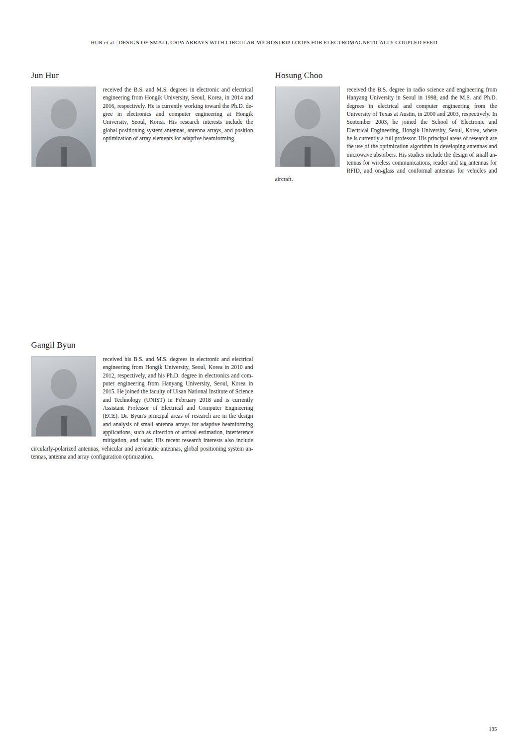HUR et al.: DESIGN OF SMALL CRPA ARRAYS WITH CIRCULAR MICROSTRIP LOOPS FOR ELECTROMAGNETICALLY COUPLED FEED
Jun Hur
received the B.S. and M.S. degrees in electronic and electrical engineering from Hongik University, Seoul, Korea, in 2014 and 2016, respectively. He is currently working toward the Ph.D. degree in electronics and computer engineering at Hongik University, Seoul, Korea. His research interests include the global positioning system antennas, antenna arrays, and position optimization of array elements for adaptive beamforming.
Gangil Byun
received his B.S. and M.S. degrees in electronic and electrical engineering from Hongik University, Seoul, Korea in 2010 and 2012, respectively, and his Ph.D. degree in electronics and computer engineering from Hanyang University, Seoul, Korea in 2015. He joined the faculty of Ulsan National Institute of Science and Technology (UNIST) in February 2018 and is currently Assistant Professor of Electrical and Computer Engineering (ECE). Dr. Byun's principal areas of research are in the design and analysis of small antenna arrays for adaptive beamforming applications, such as direction of arrival estimation, interference mitigation, and radar. His recent research interests also include circularly-polarized antennas, vehicular and aeronautic antennas, global positioning system antennas, antenna and array configuration optimization.
Hosung Choo
received the B.S. degree in radio science and engineering from Hanyang University in Seoul in 1998, and the M.S. and Ph.D. degrees in electrical and computer engineering from the University of Texas at Austin, in 2000 and 2003, respectively. In September 2003, he joined the School of Electronic and Electrical Engineering, Hongik University, Seoul, Korea, where he is currently a full professor. His principal areas of research are the use of the optimization algorithm in developing antennas and microwave absorbers. His studies include the design of small antennas for wireless communications, reader and tag antennas for RFID, and on-glass and conformal antennas for vehicles and aircraft.
135